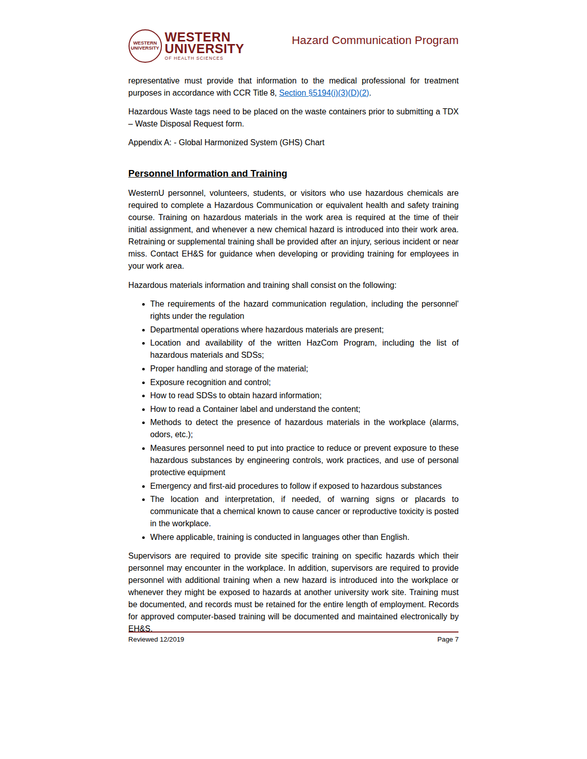WESTERN
UNIVERSITY
WESTERN UNIVERSITY OF HEALTH SCIENCES
Hazard Communication Program
representative must provide that information to the medical professional for treatment purposes in accordance with CCR Title 8, Section §5194(i)(3)(D)(2).
Hazardous Waste tags need to be placed on the waste containers prior to submitting a TDX – Waste Disposal Request form.
Appendix A: - Global Harmonized System (GHS) Chart
Personnel Information and Training
WesternU personnel, volunteers, students, or visitors who use hazardous chemicals are required to complete a Hazardous Communication or equivalent health and safety training course. Training on hazardous materials in the work area is required at the time of their initial assignment, and whenever a new chemical hazard is introduced into their work area. Retraining or supplemental training shall be provided after an injury, serious incident or near miss. Contact EH&S for guidance when developing or providing training for employees in your work area.
Hazardous materials information and training shall consist on the following:
The requirements of the hazard communication regulation, including the personnel' rights under the regulation
Departmental operations where hazardous materials are present;
Location and availability of the written HazCom Program, including the list of hazardous materials and SDSs;
Proper handling and storage of the material;
Exposure recognition and control;
How to read SDSs to obtain hazard information;
How to read a Container label and understand the content;
Methods to detect the presence of hazardous materials in the workplace (alarms, odors, etc.);
Measures personnel need to put into practice to reduce or prevent exposure to these hazardous substances by engineering controls, work practices, and use of personal protective equipment
Emergency and first-aid procedures to follow if exposed to hazardous substances
The location and interpretation, if needed, of warning signs or placards to communicate that a chemical known to cause cancer or reproductive toxicity is posted in the workplace.
Where applicable, training is conducted in languages other than English.
Supervisors are required to provide site specific training on specific hazards which their personnel may encounter in the workplace. In addition, supervisors are required to provide personnel with additional training when a new hazard is introduced into the workplace or whenever they might be exposed to hazards at another university work site. Training must be documented, and records must be retained for the entire length of employment. Records for approved computer-based training will be documented and maintained electronically by EH&S.
Reviewed 12/2019
Page 7